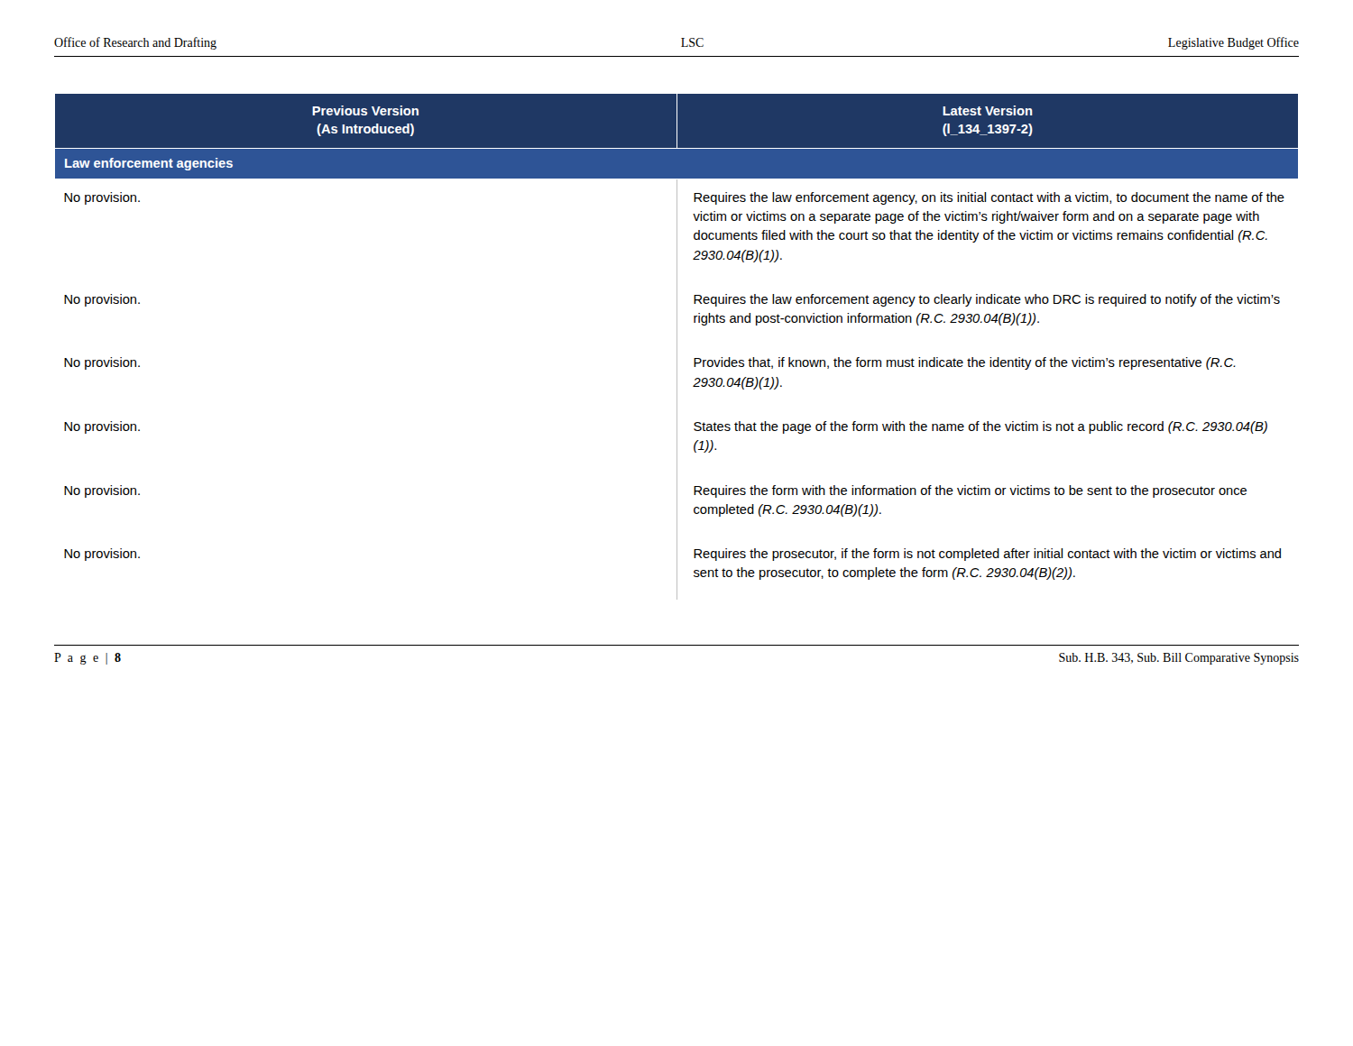Office of Research and Drafting
LSC
Legislative Budget Office
| Previous Version (As Introduced) | Latest Version (l_134_1397-2) |
| --- | --- |
| Law enforcement agencies |
| No provision. | Requires the law enforcement agency, on its initial contact with a victim, to document the name of the victim or victims on a separate page of the victim’s right/waiver form and on a separate page with documents filed with the court so that the identity of the victim or victims remains confidential (R.C. 2930.04(B)(1)) . |
| No provision. | Requires the law enforcement agency to clearly indicate who DRC is required to notify of the victim’s rights and post-conviction information (R.C. 2930.04(B)(1)) . |
| No provision. | Provides that, if known, the form must indicate the identity of the victim’s representative (R.C. 2930.04(B)(1)) . |
| No provision. | States that the page of the form with the name of the victim is not a public record (R.C. 2930.04(B)(1)) . |
| No provision. | Requires the form with the information of the victim or victims to be sent to the prosecutor once completed (R.C. 2930.04(B)(1)) . |
| No provision. | Requires the prosecutor, if the form is not completed after initial contact with the victim or victims and sent to the prosecutor, to complete the form (R.C. 2930.04(B)(2)) . |
P a g e | 8
Sub. H.B. 343, Sub. Bill Comparative Synopsis